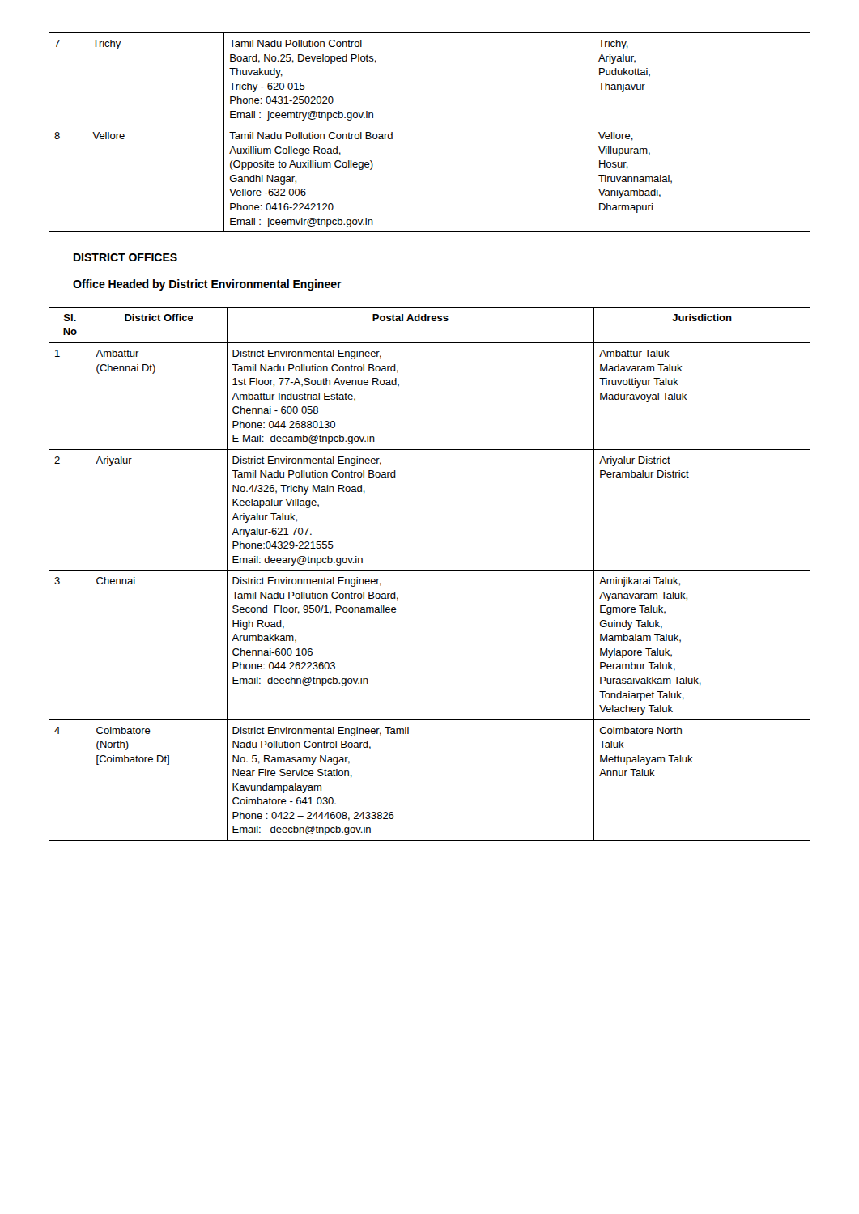| 7 | Trichy | Tamil Nadu Pollution Control Board, No.25, Developed Plots, Thuvakudy, Trichy - 620 015 Phone: 0431-2502020 Email : jceemtry@tnpcb.gov.in | Trichy, Ariyalur, Pudukottai, Thanjavur |
| 8 | Vellore | Tamil Nadu Pollution Control Board Auxillium College Road, (Opposite to Auxillium College) Gandhi Nagar, Vellore -632 006 Phone: 0416-2242120 Email : jceemvlr@tnpcb.gov.in | Vellore, Villupuram, Hosur, Tiruvannamalai, Vaniyambadi, Dharmapuri |
DISTRICT OFFICES
Office Headed by District Environmental Engineer
| Sl. No | District Office | Postal Address | Jurisdiction |
| --- | --- | --- | --- |
| 1 | Ambattur (Chennai Dt) | District Environmental Engineer, Tamil Nadu Pollution Control Board, 1st Floor, 77-A,South Avenue Road, Ambattur Industrial Estate, Chennai - 600 058 Phone: 044 26880130 E Mail: deeamb@tnpcb.gov.in | Ambattur Taluk Madavaram Taluk Tiruvottiyur Taluk Maduravoyal Taluk |
| 2 | Ariyalur | District Environmental Engineer, Tamil Nadu Pollution Control Board No.4/326, Trichy Main Road, Keelapalur Village, Ariyalur Taluk, Ariyalur-621 707. Phone:04329-221555 Email: deeary@tnpcb.gov.in | Ariyalur District Perambalur District |
| 3 | Chennai | District Environmental Engineer, Tamil Nadu Pollution Control Board, Second Floor, 950/1, Poonamallee High Road, Arumbakkam, Chennai-600 106 Phone: 044 26223603 Email: deechn@tnpcb.gov.in | Aminjikarai Taluk, Ayanavaram Taluk, Egmore Taluk, Guindy Taluk, Mambalam Taluk, Mylapore Taluk, Perambur Taluk, Purasaivakkam Taluk, Tondaiarpet Taluk, Velachery Taluk |
| 4 | Coimbatore (North) [Coimbatore Dt] | District Environmental Engineer, Tamil Nadu Pollution Control Board, No. 5, Ramasamy Nagar, Near Fire Service Station, Kavundampalayam Coimbatore - 641 030. Phone : 0422 – 2444608, 2433826 Email: deecbn@tnpcb.gov.in | Coimbatore North Taluk Mettupalayam Taluk Annur Taluk |